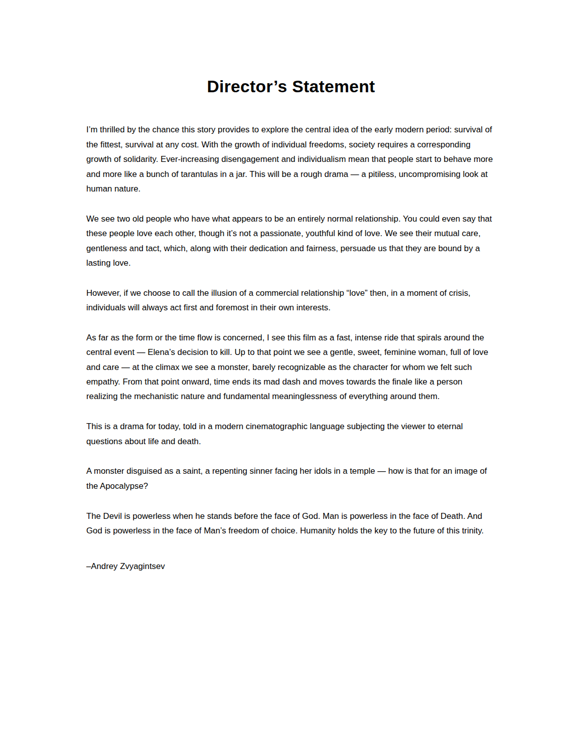Director’s Statement
I’m thrilled by the chance this story provides to explore the central idea of the early modern period: survival of the fittest, survival at any cost. With the growth of individual freedoms, society requires a corresponding growth of solidarity. Ever-increasing disengagement and individualism mean that people start to behave more and more like a bunch of tarantulas in a jar. This will be a rough drama — a pitiless, uncompromising look at human nature.
We see two old people who have what appears to be an entirely normal relationship. You could even say that these people love each other, though it’s not a passionate, youthful kind of love. We see their mutual care, gentleness and tact, which, along with their dedication and fairness, persuade us that they are bound by a lasting love.
However, if we choose to call the illusion of a commercial relationship “love” then, in a moment of crisis, individuals will always act first and foremost in their own interests.
As far as the form or the time flow is concerned, I see this film as a fast, intense ride that spirals around the central event — Elena’s decision to kill. Up to that point we see a gentle, sweet, feminine woman, full of love and care — at the climax we see a monster, barely recognizable as the character for whom we felt such empathy. From that point onward, time ends its mad dash and moves towards the finale like a person realizing the mechanistic nature and fundamental meaninglessness of everything around them.
This is a drama for today, told in a modern cinematographic language subjecting the viewer to eternal questions about life and death.
A monster disguised as a saint, a repenting sinner facing her idols in a temple — how is that for an image of the Apocalypse?
The Devil is powerless when he stands before the face of God. Man is powerless in the face of Death. And God is powerless in the face of Man’s freedom of choice. Humanity holds the key to the future of this trinity.
–Andrey Zvyagintsev